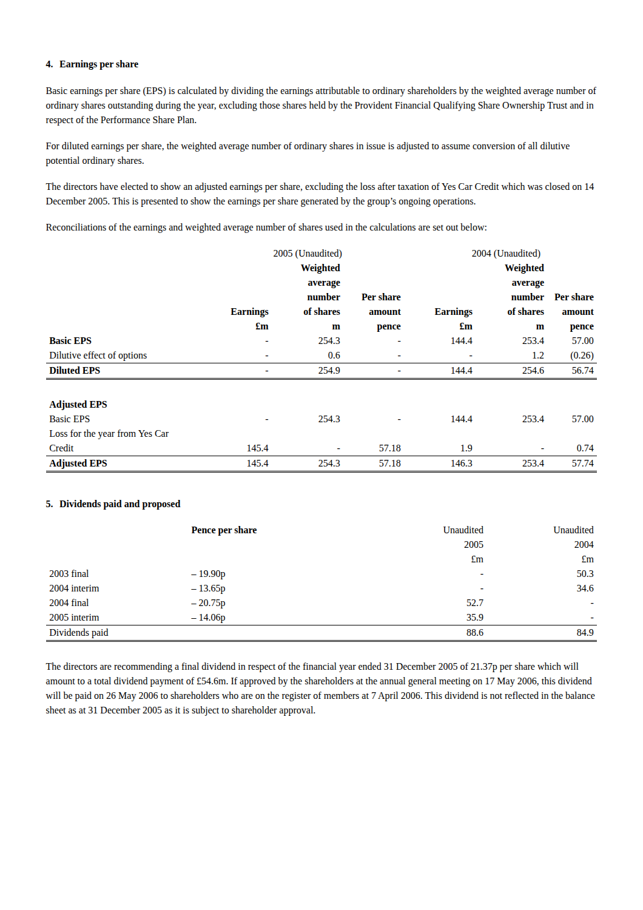4. Earnings per share
Basic earnings per share (EPS) is calculated by dividing the earnings attributable to ordinary shareholders by the weighted average number of ordinary shares outstanding during the year, excluding those shares held by the Provident Financial Qualifying Share Ownership Trust and in respect of the Performance Share Plan.
For diluted earnings per share, the weighted average number of ordinary shares in issue is adjusted to assume conversion of all dilutive potential ordinary shares.
The directors have elected to show an adjusted earnings per share, excluding the loss after taxation of Yes Car Credit which was closed on 14 December 2005. This is presented to show the earnings per share generated by the group’s ongoing operations.
Reconciliations of the earnings and weighted average number of shares used in the calculations are set out below:
| | 2005 (Unaudited) | | 2004 (Unaudited) |
| --- | --- | --- | --- |
| | | Weighted | | | | Weighted | |
| | | average | | | | average | |
| | | number | Per share | | | number | Per share |
| | Earnings | of shares | amount | | Earnings | of shares | amount |
| | £m | m | pence | | £m | m | pence |
| Basic EPS | - | 254.3 | - | | 144.4 | 253.4 | 57.00 |
| Dilutive effect of options | - | 0.6 | - | | - | 1.2 | (0.26) |
| Diluted EPS | - | 254.9 | - | | 144.4 | 254.6 | 56.74 |
| Adjusted EPS | | | | | | | |
| Basic EPS | - | 254.3 | - | | 144.4 | 253.4 | 57.00 |
| Loss for the year from Yes Car Credit | 145.4 | - | 57.18 | | 1.9 | - | 0.74 |
| Adjusted EPS | 145.4 | 254.3 | 57.18 | | 146.3 | 253.4 | 57.74 |
5. Dividends paid and proposed
| | Pence per share | Unaudited | Unaudited |
| --- | --- | --- | --- |
| | | 2005 | 2004 |
| | | £m | £m |
| 2003 final | – 19.90p | - | 50.3 |
| 2004 interim | – 13.65p | - | 34.6 |
| 2004 final | – 20.75p | 52.7 | - |
| 2005 interim | – 14.06p | 35.9 | - |
| Dividends paid | | 88.6 | 84.9 |
The directors are recommending a final dividend in respect of the financial year ended 31 December 2005 of 21.37p per share which will amount to a total dividend payment of £54.6m. If approved by the shareholders at the annual general meeting on 17 May 2006, this dividend will be paid on 26 May 2006 to shareholders who are on the register of members at 7 April 2006. This dividend is not reflected in the balance sheet as at 31 December 2005 as it is subject to shareholder approval.